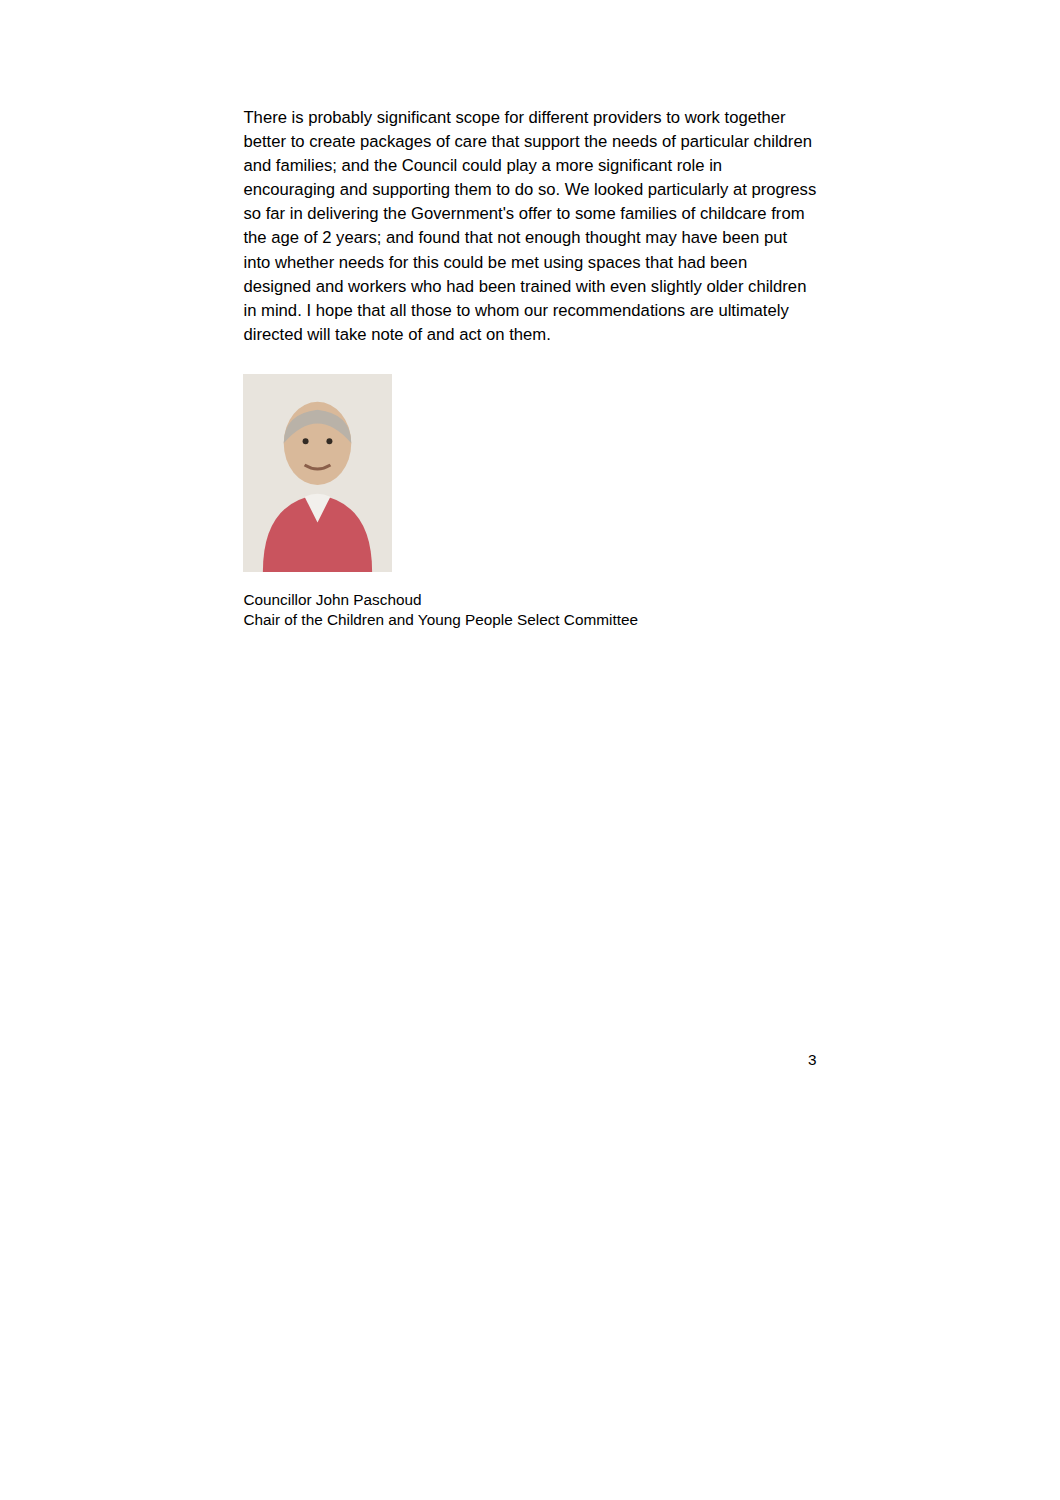There is probably significant scope for different providers to work together better to create packages of care that support the needs of particular children and families; and the Council could play a more significant role in encouraging and supporting them to do so. We looked particularly at progress so far in delivering the Government's offer to some families of childcare from the age of 2 years; and found that not enough thought may have been put into whether needs for this could be met using spaces that had been designed and workers who had been trained with even slightly older children in mind. I hope that all those to whom our recommendations are ultimately directed will take note of and act on them.
Councillor John Paschoud
Chair of the Children and Young People Select Committee
3